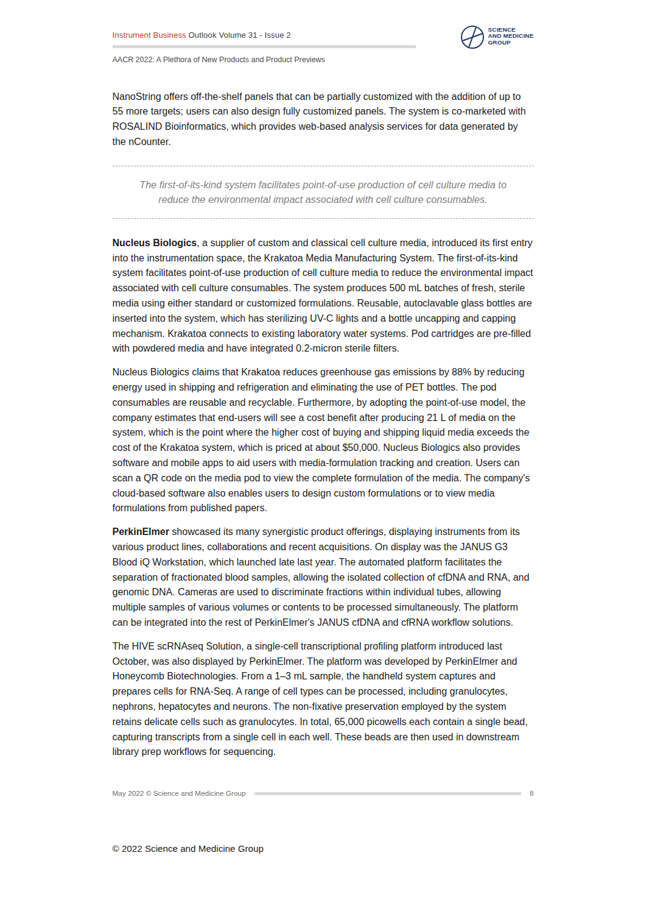SCIENCE AND MEDICINE GROUP
Instrument Business Outlook Volume 31 - Issue 2
AACR 2022: A Plethora of New Products and Product Previews
NanoString offers off-the-shelf panels that can be partially customized with the addition of up to 55 more targets; users can also design fully customized panels. The system is co-marketed with ROSALIND Bioinformatics, which provides web-based analysis services for data generated by the nCounter.
The first-of-its-kind system facilitates point-of-use production of cell culture media to reduce the environmental impact associated with cell culture consumables.
Nucleus Biologics, a supplier of custom and classical cell culture media, introduced its first entry into the instrumentation space, the Krakatoa Media Manufacturing System. The first-of-its-kind system facilitates point-of-use production of cell culture media to reduce the environmental impact associated with cell culture consumables. The system produces 500 mL batches of fresh, sterile media using either standard or customized formulations. Reusable, autoclavable glass bottles are inserted into the system, which has sterilizing UV-C lights and a bottle uncapping and capping mechanism. Krakatoa connects to existing laboratory water systems. Pod cartridges are pre-filled with powdered media and have integrated 0.2-micron sterile filters.
Nucleus Biologics claims that Krakatoa reduces greenhouse gas emissions by 88% by reducing energy used in shipping and refrigeration and eliminating the use of PET bottles. The pod consumables are reusable and recyclable. Furthermore, by adopting the point-of-use model, the company estimates that end-users will see a cost benefit after producing 21 L of media on the system, which is the point where the higher cost of buying and shipping liquid media exceeds the cost of the Krakatoa system, which is priced at about $50,000. Nucleus Biologics also provides software and mobile apps to aid users with media-formulation tracking and creation. Users can scan a QR code on the media pod to view the complete formulation of the media. The company's cloud-based software also enables users to design custom formulations or to view media formulations from published papers.
PerkinElmer showcased its many synergistic product offerings, displaying instruments from its various product lines, collaborations and recent acquisitions. On display was the JANUS G3 Blood iQ Workstation, which launched late last year. The automated platform facilitates the separation of fractionated blood samples, allowing the isolated collection of cfDNA and RNA, and genomic DNA. Cameras are used to discriminate fractions within individual tubes, allowing multiple samples of various volumes or contents to be processed simultaneously. The platform can be integrated into the rest of PerkinElmer's JANUS cfDNA and cfRNA workflow solutions.
The HIVE scRNAseq Solution, a single-cell transcriptional profiling platform introduced last October, was also displayed by PerkinElmer. The platform was developed by PerkinElmer and Honeycomb Biotechnologies. From a 1–3 mL sample, the handheld system captures and prepares cells for RNA-Seq. A range of cell types can be processed, including granulocytes, nephrons, hepatocytes and neurons. The non-fixative preservation employed by the system retains delicate cells such as granulocytes. In total, 65,000 picowells each contain a single bead, capturing transcripts from a single cell in each well. These beads are then used in downstream library prep workflows for sequencing.
May 2022 © Science and Medicine Group 8
© 2022 Science and Medicine Group